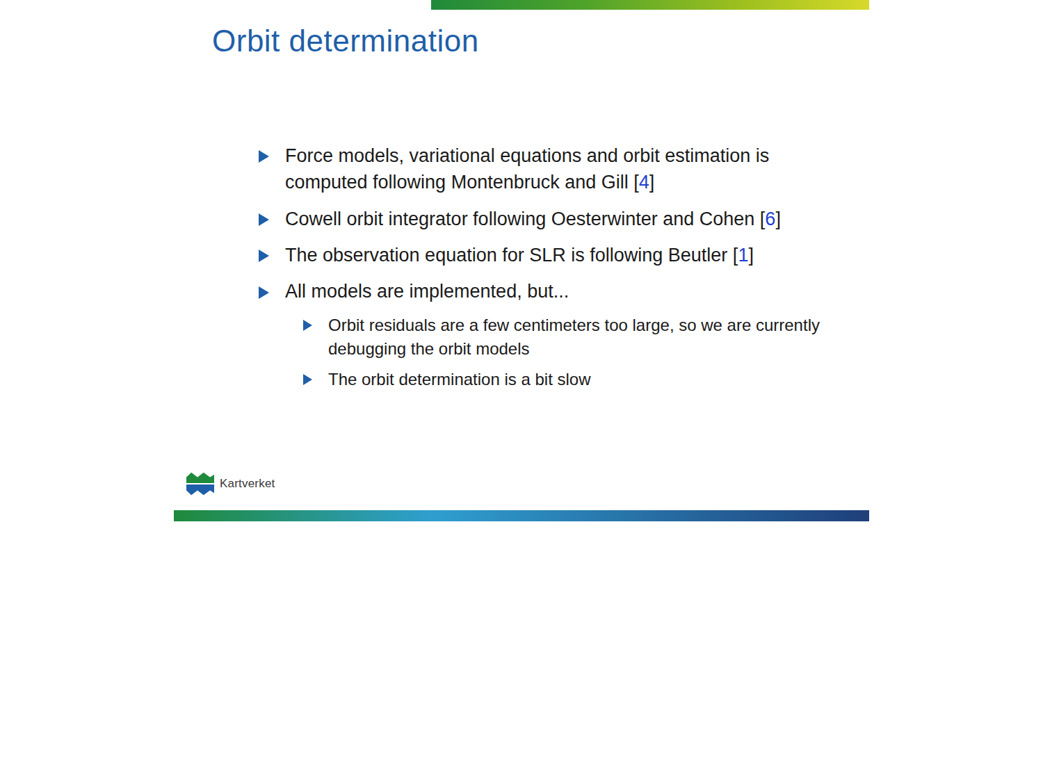Orbit determination
Force models, variational equations and orbit estimation is computed following Montenbruck and Gill [4]
Cowell orbit integrator following Oesterwinter and Cohen [6]
The observation equation for SLR is following Beutler [1]
All models are implemented, but...
Orbit residuals are a few centimeters too large, so we are currently debugging the orbit models
The orbit determination is a bit slow
Kartverket